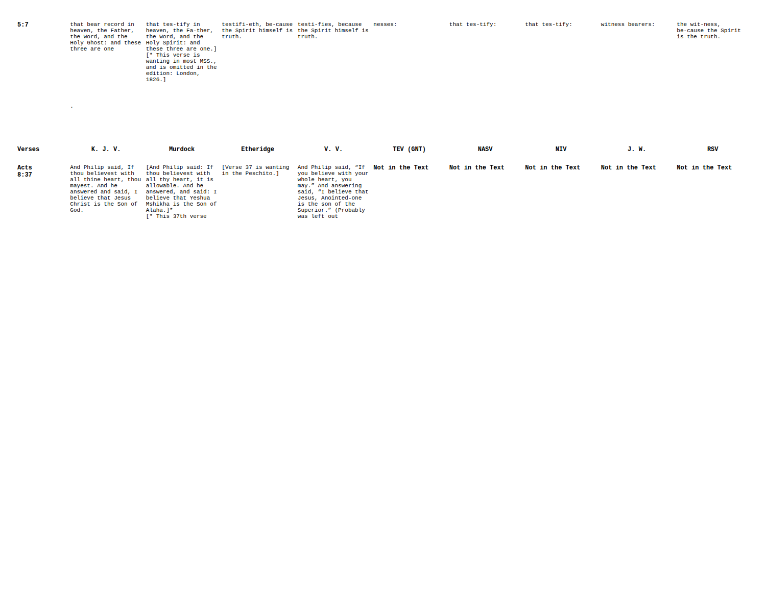| 5:7 | that bear record in heaven, the Father, the Word, and the Holy Ghost: and these three are one . | that tes‑tify in heaven, the Fa‑ther, the Word, and the Holy Spirit: and these three are one.][* This verse is wanting in most MSS., and is omitted in the edition: London, 1826.] | testifi‑eth, be‑cause the Spirit himself is truth. | testi‑fies, because the Spirit himself is truth. | nesses: | that tes‑tify: | that tes‑tify: | witness bearers: | the wit‑ness, be‑cause the Spirit is the truth. |
| Verses | K. J. V. | Murdock | Etheridge | V. V. | TEV (GNT) | NASV | NIV | J. W. | RSV |
| Acts 8:37 | And Philip said, If thou believest with all thine heart, thou mayest. And he answered and said, I believe that Jesus Christ is the Son of God. | [And Philip said: If thou believest with all thy heart, it is allowable. And he answered, and said: I believe that Yeshua Mshikha is the Son of Alaha.]* [* This 37th verse | [Verse 37 is wanting in the Peschito.] | And Philip said, “If you believe with your whole heart, you may.” And answering said, “I believe that Jesus, Anointed‑one is the son of the Superior.” (Probably was left out | Not in the Text | Not in the Text | Not in the Text | Not in the Text | Not in the Text |